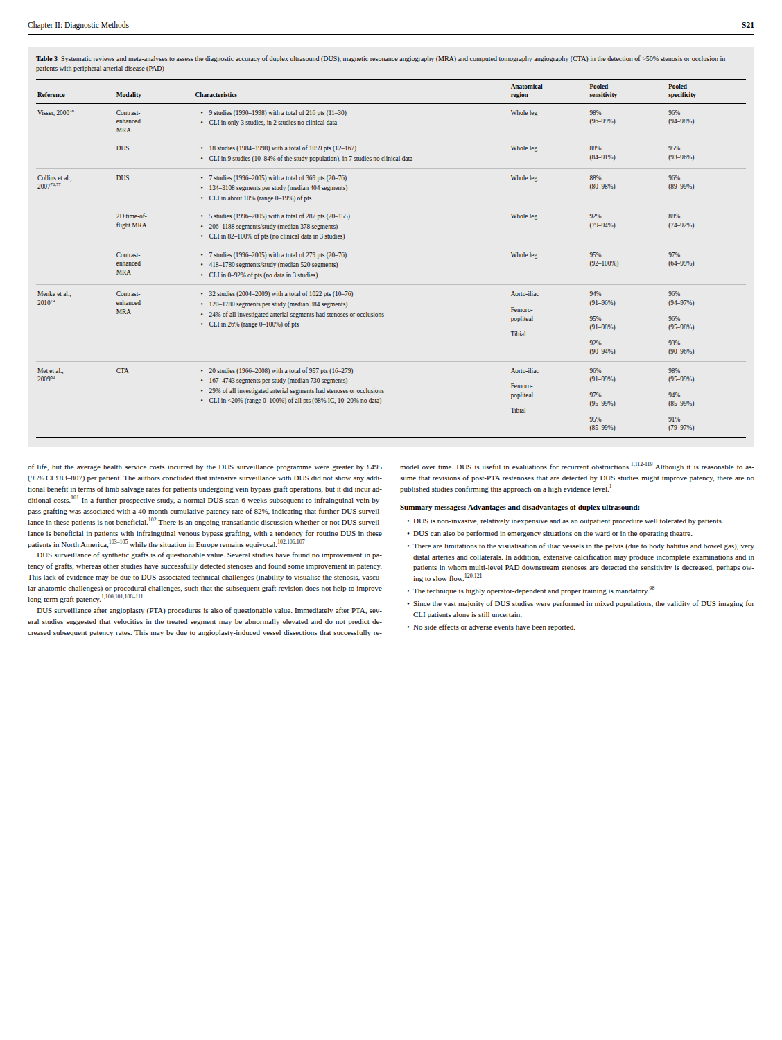Chapter II: Diagnostic Methods S21
Table 3 Systematic reviews and meta-analyses to assess the diagnostic accuracy of duplex ultrasound (DUS), magnetic resonance angiography (MRA) and computed tomography angiography (CTA) in the detection of >50% stenosis or occlusion in patients with peripheral arterial disease (PAD)
| Reference | Modality | Characteristics | Anatomical region | Pooled sensitivity | Pooled specificity |
| --- | --- | --- | --- | --- | --- |
| Visser, 2000 78 | Contrast- enhanced MRA | 9 studies (1990–1998) with a total of 216 pts (11–30) CLI in only 3 studies, in 2 studies no clinical data | Whole leg | 98% (96–99%) | 96% (94–98%) |
| | DUS | 18 studies (1984–1998) with a total of 1059 pts (12–167) CLI in 9 studies (10–84% of the study population), in 7 studies no clinical data | Whole leg | 88% (84–91%) | 95% (93–96%) |
| Collins et al., 2007 76,77 | DUS | 7 studies (1996–2005) with a total of 369 pts (20–76) 134–3108 segments per study (median 404 segments) CLI in about 10% (range 0–19%) of pts | Whole leg | 88% (80–98%) | 96% (89–99%) |
| | 2D time-of- flight MRA | 5 studies (1996–2005) with a total of 287 pts (20–155) 206–1188 segments/study (median 378 segments) CLI in 82–100% of pts (no clinical data in 3 studies) | Whole leg | 92% (79–94%) | 88% (74–92%) |
| | Contrast- enhanced MRA | 7 studies (1996–2005) with a total of 279 pts (20–76) 418–1780 segments/study (median 520 segments) CLI in 0–92% of pts (no data in 3 studies) | Whole leg | 95% (92–100%) | 97% (64–99%) |
| Menke et al., 2010 79 | Contrast- enhanced MRA | 32 studies (2004–2009) with a total of 1022 pts (10–76) 120–1780 segments per study (median 384 segments) 24% of all investigated arterial segments had stenoses or occlusions CLI in 26% (range 0–100%) of pts | Aorto-iliac Femoro- popliteal Tibial | 94% (91–96%) 95% (91–98%) 92% (90–94%) | 96% (94–97%) 96% (95–98%) 93% (90–96%) |
| Met et al., 2009 80 | CTA | 20 studies (1966–2008) with a total of 957 pts (16–279) 167–4743 segments per study (median 730 segments) 29% of all investigated arterial segments had stenoses or occlusions CLI in <20% (range 0–100%) of all pts (68% IC, 10–20% no data) | Aorto-iliac Femoro- popliteal Tibial | 96% (91–99%) 97% (95–99%) 95% (85–99%) | 98% (95–99%) 94% (85–99%) 91% (79–97%) |
of life, but the average health service costs incurred by the DUS surveillance programme were greater by £495 (95% CI £83–807) per patient. The authors concluded that intensive surveillance with DUS did not show any additional benefit in terms of limb salvage rates for patients undergoing vein bypass graft operations, but it did incur additional costs.101 In a further prospective study, a normal DUS scan 6 weeks subsequent to infrainguinal vein bypass grafting was associated with a 40-month cumulative patency rate of 82%, indicating that further DUS surveillance in these patients is not beneficial.102 There is an ongoing transatlantic discussion whether or not DUS surveillance is beneficial in patients with infrainguinal venous bypass grafting, with a tendency for routine DUS in these patients in North America,103–105 while the situation in Europe remains equivocal.102,106,107
DUS surveillance of synthetic grafts is of questionable value. Several studies have found no improvement in patency of grafts, whereas other studies have successfully detected stenoses and found some improvement in patency. This lack of evidence may be due to DUS-associated technical challenges (inability to visualise the stenosis, vascular anatomic challenges) or procedural challenges, such that the subsequent graft revision does not help to improve long-term graft patency.1,100,101,108–111
DUS surveillance after angioplasty (PTA) procedures is also of questionable value. Immediately after PTA, several studies suggested that velocities in the treated segment may be abnormally elevated and do not predict decreased subsequent patency rates. This may be due to angioplasty-induced vessel dissections that successfully remodel over time. DUS is useful in evaluations for recurrent obstructions.1,112-119 Although it is reasonable to assume that revisions of post-PTA restenoses that are detected by DUS studies might improve patency, there are no published studies confirming this approach on a high evidence level.1
Summary messages: Advantages and disadvantages of duplex ultrasound:
DUS is non-invasive, relatively inexpensive and as an outpatient procedure well tolerated by patients.
DUS can also be performed in emergency situations on the ward or in the operating theatre.
There are limitations to the visualisation of iliac vessels in the pelvis (due to body habitus and bowel gas), very distal arteries and collaterals. In addition, extensive calcification may produce incomplete examinations and in patients in whom multi-level PAD downstream stenoses are detected the sensitivity is decreased, perhaps owing to slow flow.120,121
The technique is highly operator-dependent and proper training is mandatory.98
Since the vast majority of DUS studies were performed in mixed populations, the validity of DUS imaging for CLI patients alone is still uncertain.
No side effects or adverse events have been reported.